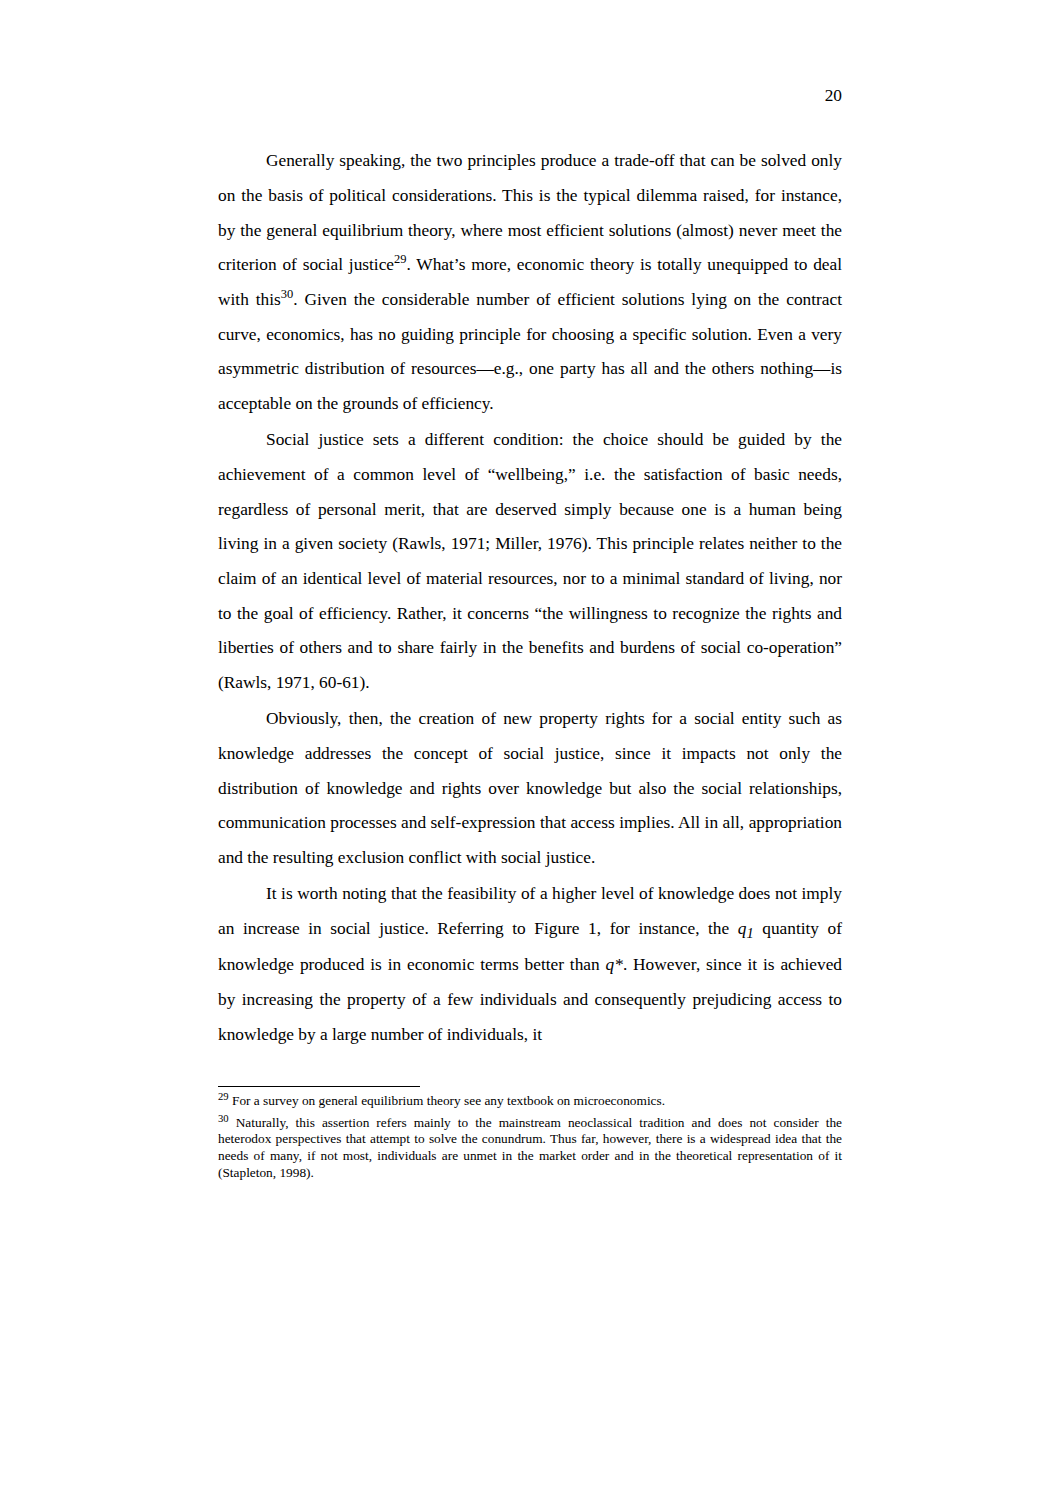20
Generally speaking, the two principles produce a trade-off that can be solved only on the basis of political considerations. This is the typical dilemma raised, for instance, by the general equilibrium theory, where most efficient solutions (almost) never meet the criterion of social justice29. What’s more, economic theory is totally unequipped to deal with this30. Given the considerable number of efficient solutions lying on the contract curve, economics, has no guiding principle for choosing a specific solution. Even a very asymmetric distribution of resources—e.g., one party has all and the others nothing—is acceptable on the grounds of efficiency.
Social justice sets a different condition: the choice should be guided by the achievement of a common level of “wellbeing,” i.e. the satisfaction of basic needs, regardless of personal merit, that are deserved simply because one is a human being living in a given society (Rawls, 1971; Miller, 1976). This principle relates neither to the claim of an identical level of material resources, nor to a minimal standard of living, nor to the goal of efficiency. Rather, it concerns “the willingness to recognize the rights and liberties of others and to share fairly in the benefits and burdens of social co-operation” (Rawls, 1971, 60-61).
Obviously, then, the creation of new property rights for a social entity such as knowledge addresses the concept of social justice, since it impacts not only the distribution of knowledge and rights over knowledge but also the social relationships, communication processes and self-expression that access implies. All in all, appropriation and the resulting exclusion conflict with social justice.
It is worth noting that the feasibility of a higher level of knowledge does not imply an increase in social justice. Referring to Figure 1, for instance, the q1 quantity of knowledge produced is in economic terms better than q*. However, since it is achieved by increasing the property of a few individuals and consequently prejudicing access to knowledge by a large number of individuals, it
29 For a survey on general equilibrium theory see any textbook on microeconomics.
30 Naturally, this assertion refers mainly to the mainstream neoclassical tradition and does not consider the heterodox perspectives that attempt to solve the conundrum. Thus far, however, there is a widespread idea that the needs of many, if not most, individuals are unmet in the market order and in the theoretical representation of it (Stapleton, 1998).